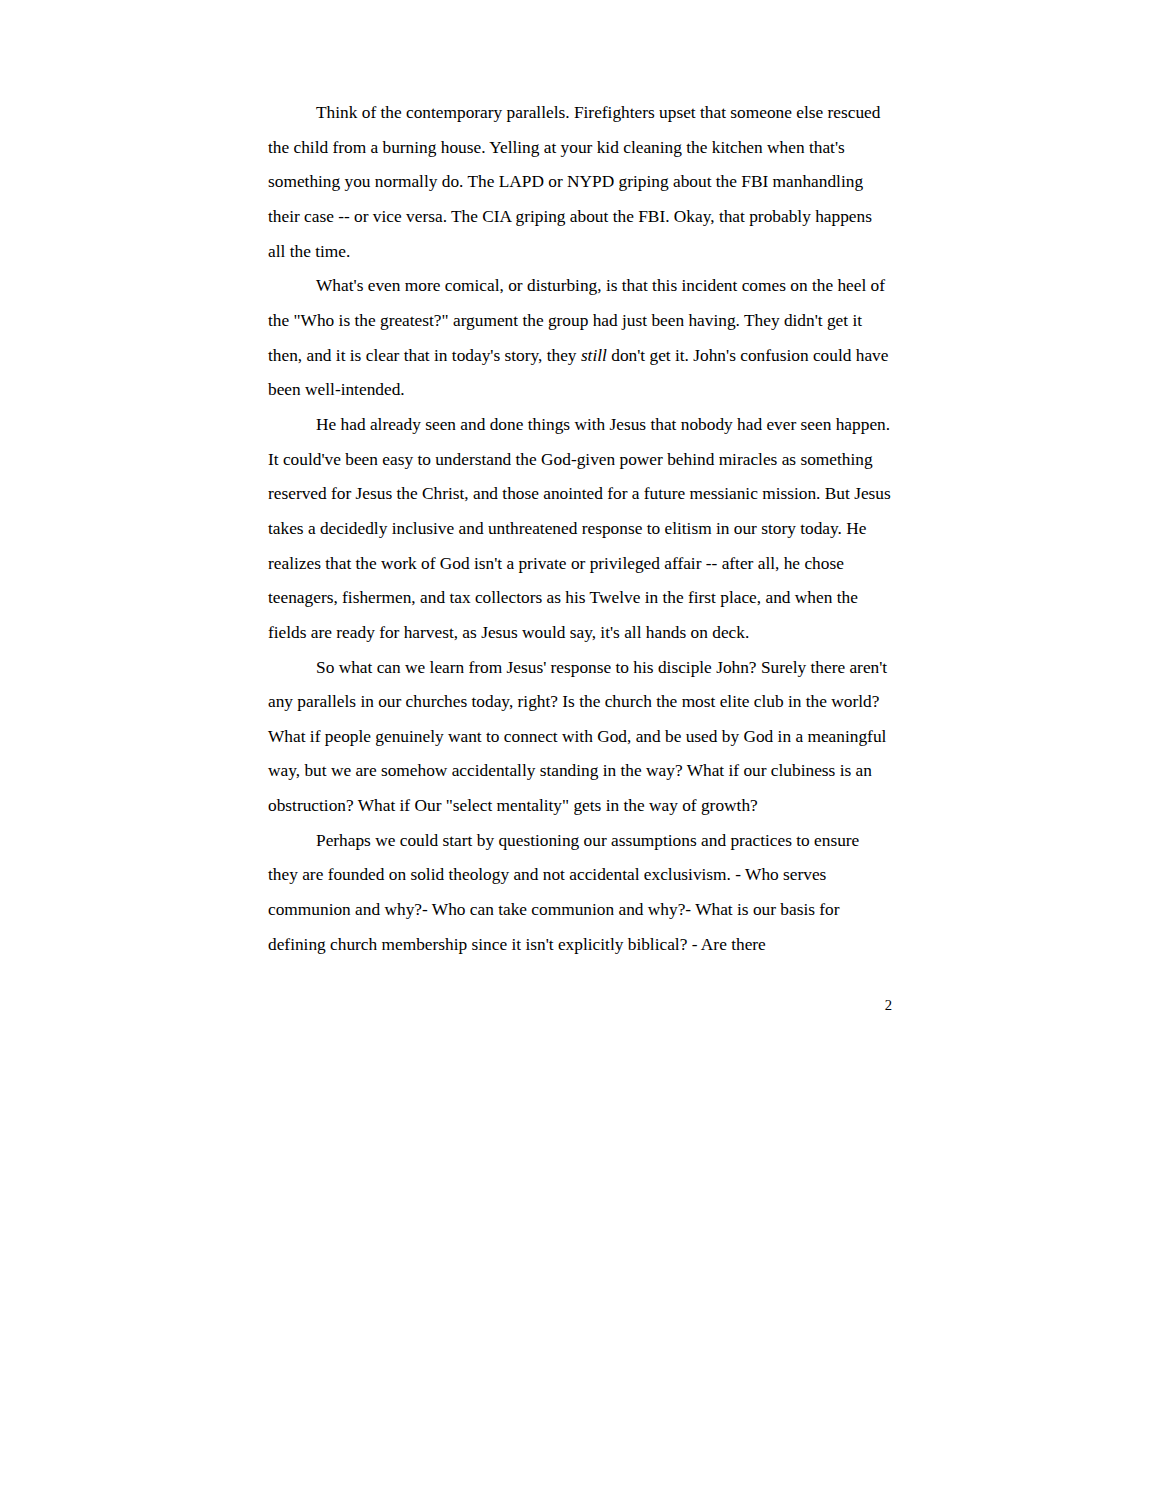Think of the contemporary parallels. Firefighters upset that someone else rescued the child from a burning house. Yelling at your kid cleaning the kitchen when that's something you normally do. The LAPD or NYPD griping about the FBI manhandling their case -- or vice versa. The CIA griping about the FBI. Okay, that probably happens all the time.
What's even more comical, or disturbing, is that this incident comes on the heel of the "Who is the greatest?" argument the group had just been having. They didn't get it then, and it is clear that in today's story, they still don't get it. John's confusion could have been well-intended.
He had already seen and done things with Jesus that nobody had ever seen happen. It could've been easy to understand the God-given power behind miracles as something reserved for Jesus the Christ, and those anointed for a future messianic mission. But Jesus takes a decidedly inclusive and unthreatened response to elitism in our story today. He realizes that the work of God isn't a private or privileged affair -- after all, he chose teenagers, fishermen, and tax collectors as his Twelve in the first place, and when the fields are ready for harvest, as Jesus would say, it's all hands on deck.
So what can we learn from Jesus' response to his disciple John? Surely there aren't any parallels in our churches today, right? Is the church the most elite club in the world? What if people genuinely want to connect with God, and be used by God in a meaningful way, but we are somehow accidentally standing in the way? What if our clubiness is an obstruction? What if Our "select mentality" gets in the way of growth?
Perhaps we could start by questioning our assumptions and practices to ensure they are founded on solid theology and not accidental exclusivism. - Who serves communion and why?- Who can take communion and why?- What is our basis for defining church membership since it isn't explicitly biblical? - Are there
2